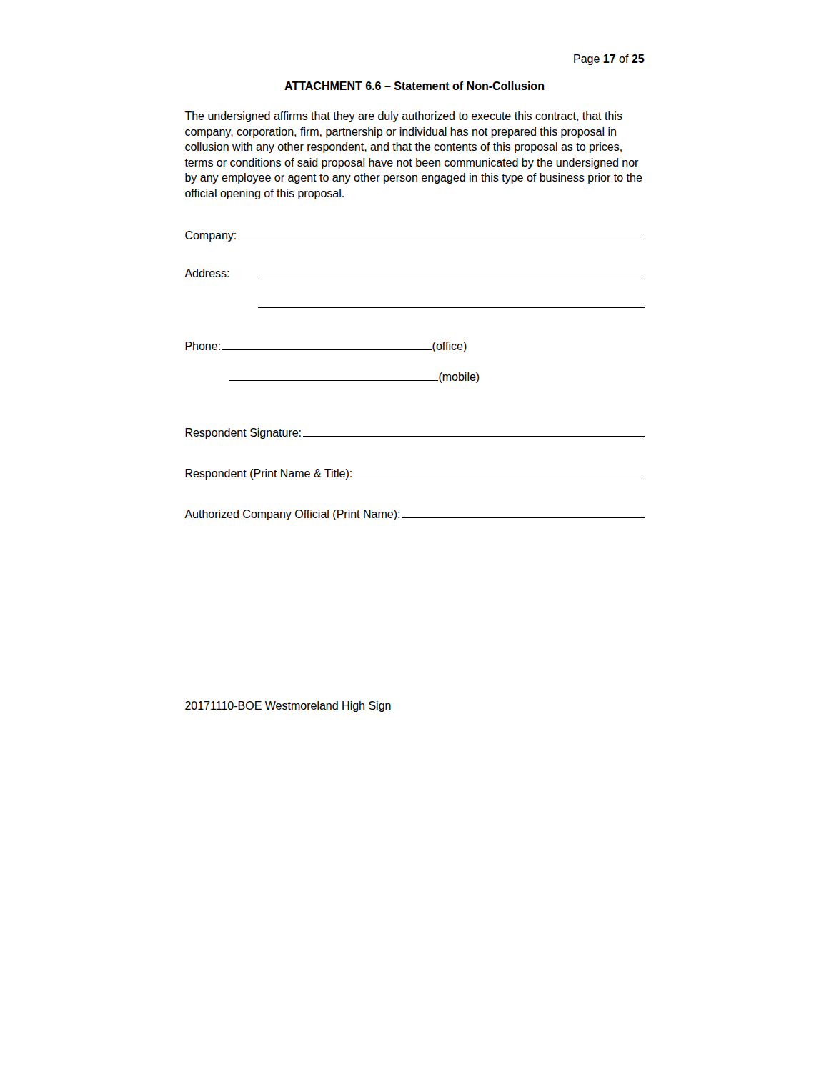Page 17 of 25
ATTACHMENT 6.6 – Statement of Non-Collusion
The undersigned affirms that they are duly authorized to execute this contract, that this company, corporation, firm, partnership or individual has not prepared this proposal in collusion with any other respondent, and that the contents of this proposal as to prices, terms or conditions of said proposal have not been communicated by the undersigned nor by any employee or agent to any other person engaged in this type of business prior to the official opening of this proposal.
Company:
Address:
Phone: (office)
(mobile)
Respondent Signature:
Respondent (Print Name & Title):
Authorized Company Official (Print Name):
20171110-BOE Westmoreland High Sign